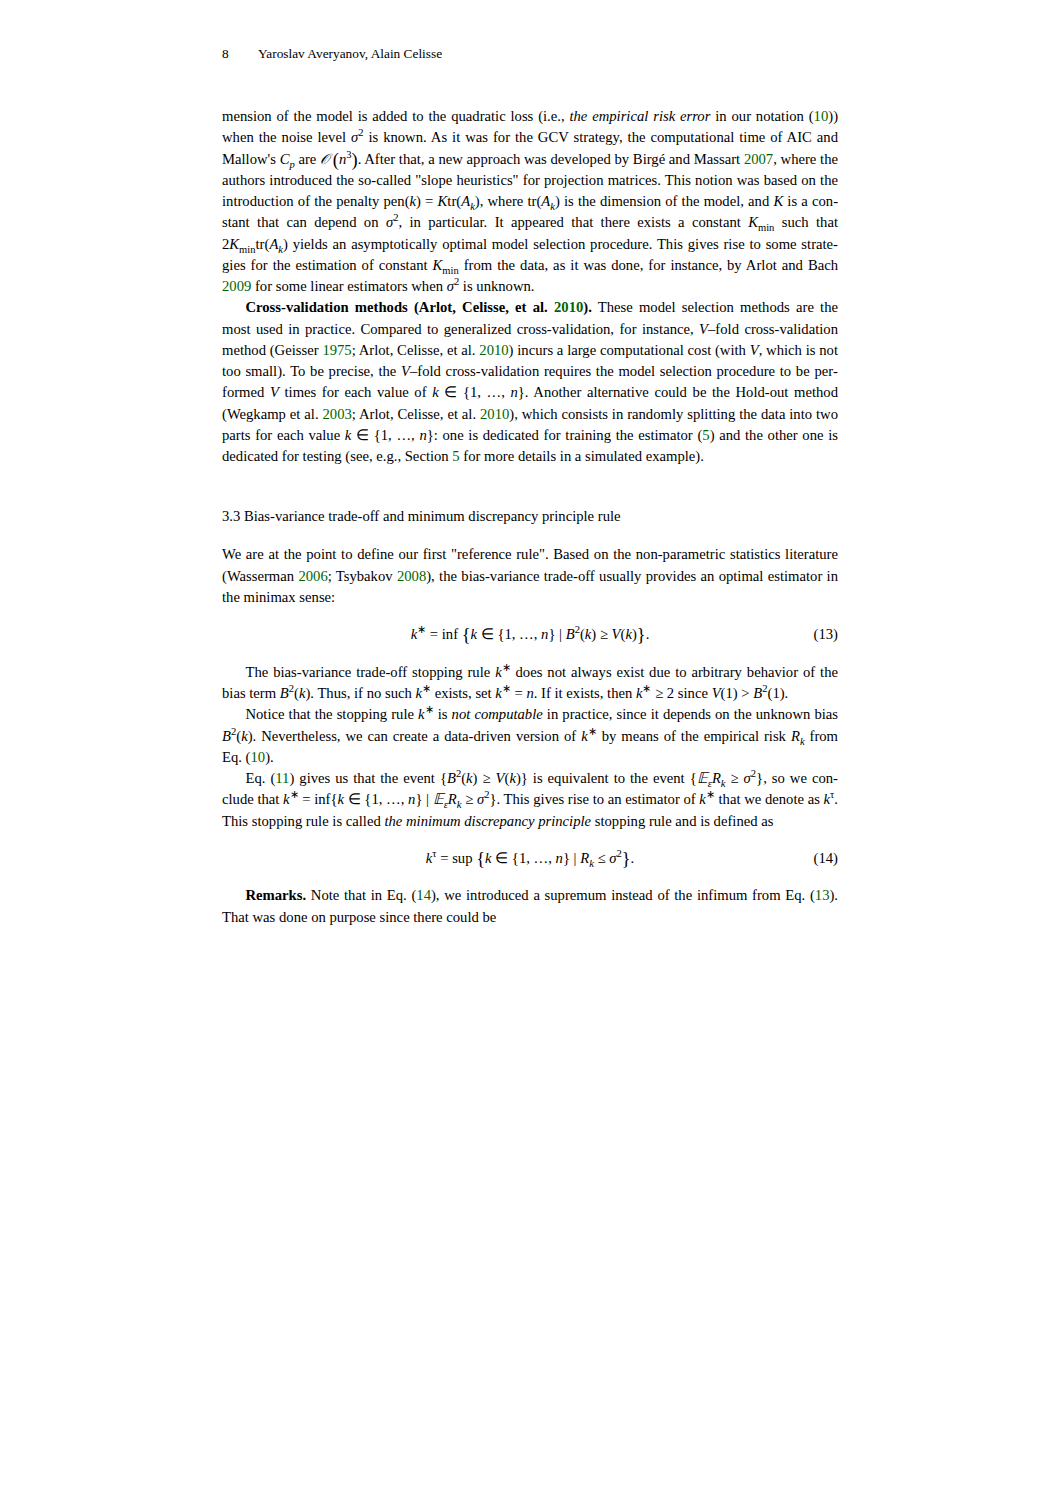8 Yaroslav Averyanov, Alain Celisse
mension of the model is added to the quadratic loss (i.e., the empirical risk error in our notation (10)) when the noise level σ2 is known. As it was for the GCV strategy, the computational time of AIC and Mallow's Cp are 𝒪 (n3). After that, a new approach was developed by Birgé and Massart 2007, where the authors introduced the so-called "slope heuristics" for projection matrices. This notion was based on the introduction of the penalty pen(k) = Ktr(Ak), where tr(Ak) is the dimension of the model, and K is a constant that can depend on σ2, in particular. It appeared that there exists a constant Kmin such that 2Kmintr(Ak) yields an asymptotically optimal model selection procedure. This gives rise to some strategies for the estimation of constant Kmin from the data, as it was done, for instance, by Arlot and Bach 2009 for some linear estimators when σ2 is unknown.
Cross-validation methods (Arlot, Celisse, et al. 2010). These model selection methods are the most used in practice. Compared to generalized cross-validation, for instance, V–fold cross-validation method (Geisser 1975; Arlot, Celisse, et al. 2010) incurs a large computational cost (with V, which is not too small). To be precise, the V–fold cross-validation requires the model selection procedure to be performed V times for each value of k ∈ {1, …, n}. Another alternative could be the Hold-out method (Wegkamp et al. 2003; Arlot, Celisse, et al. 2010), which consists in randomly splitting the data into two parts for each value k ∈ {1, …, n}: one is dedicated for training the estimator (5) and the other one is dedicated for testing (see, e.g., Section 5 for more details in a simulated example).
3.3 Bias-variance trade-off and minimum discrepancy principle rule
We are at the point to define our first "reference rule". Based on the non-parametric statistics literature (Wasserman 2006; Tsybakov 2008), the bias-variance trade-off usually provides an optimal estimator in the minimax sense:
k∗ = inf {k ∈ {1, …, n} | B2(k) ≥ V(k)}. (13)
The bias-variance trade-off stopping rule k∗ does not always exist due to arbitrary behavior of the bias term B2(k). Thus, if no such k∗ exists, set k∗ = n. If it exists, then k∗ ≥ 2 since V(1) > B2(1).
Notice that the stopping rule k∗ is not computable in practice, since it depends on the unknown bias B2(k). Nevertheless, we can create a data-driven version of k∗ by means of the empirical risk Rk from Eq. (10).
Eq. (11) gives us that the event {B2(k) ≥ V(k)} is equivalent to the event {𝔼εRk ≥ σ2}, so we conclude that k∗ = inf{k ∈ {1, …, n} | 𝔼εRk ≥ σ2}. This gives rise to an estimator of k∗ that we denote as kτ. This stopping rule is called the minimum discrepancy principle stopping rule and is defined as
kτ = sup {k ∈ {1, …, n} | Rk ≤ σ2}. (14)
Remarks. Note that in Eq. (14), we introduced a supremum instead of the infimum from Eq. (13). That was done on purpose since there could be